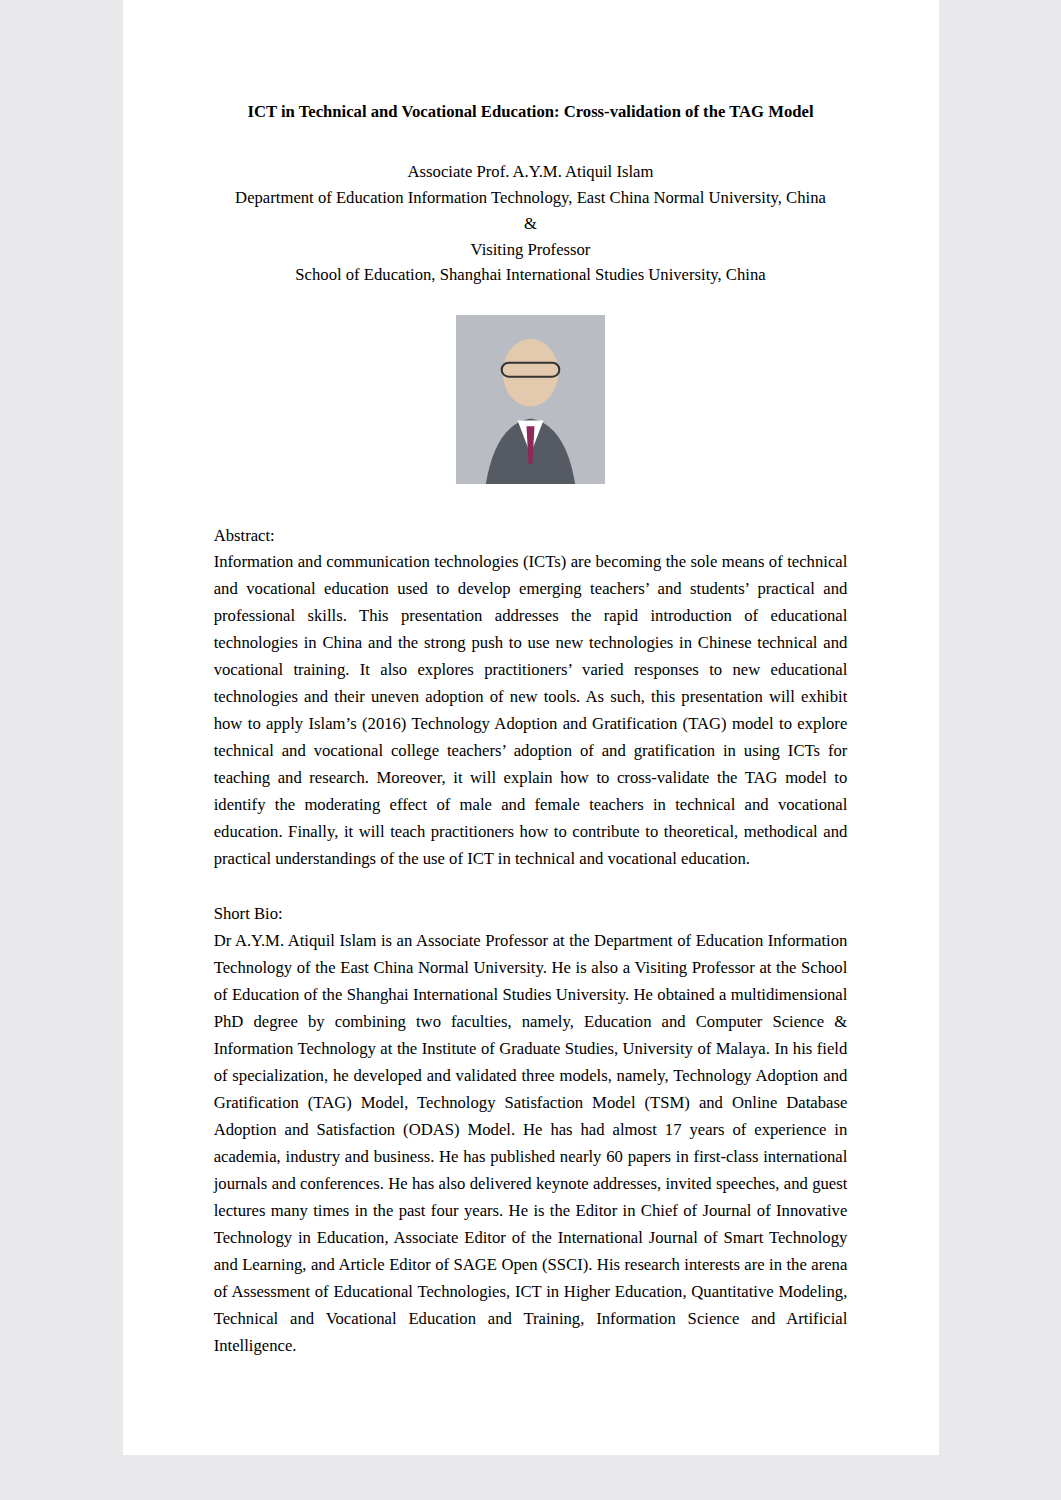ICT in Technical and Vocational Education: Cross-validation of the TAG Model
Associate Prof. A.Y.M. Atiquil Islam Department of Education Information Technology, East China Normal University, China & Visiting Professor School of Education, Shanghai International Studies University, China
Abstract:
Information and communication technologies (ICTs) are becoming the sole means of technical and vocational education used to develop emerging teachers’ and students’ practical and professional skills. This presentation addresses the rapid introduction of educational technologies in China and the strong push to use new technologies in Chinese technical and vocational training. It also explores practitioners’ varied responses to new educational technologies and their uneven adoption of new tools. As such, this presentation will exhibit how to apply Islam’s (2016) Technology Adoption and Gratification (TAG) model to explore technical and vocational college teachers’ adoption of and gratification in using ICTs for teaching and research. Moreover, it will explain how to cross-validate the TAG model to identify the moderating effect of male and female teachers in technical and vocational education. Finally, it will teach practitioners how to contribute to theoretical, methodical and practical understandings of the use of ICT in technical and vocational education.
Short Bio:
Dr A.Y.M. Atiquil Islam is an Associate Professor at the Department of Education Information Technology of the East China Normal University. He is also a Visiting Professor at the School of Education of the Shanghai International Studies University. He obtained a multidimensional PhD degree by combining two faculties, namely, Education and Computer Science & Information Technology at the Institute of Graduate Studies, University of Malaya. In his field of specialization, he developed and validated three models, namely, Technology Adoption and Gratification (TAG) Model, Technology Satisfaction Model (TSM) and Online Database Adoption and Satisfaction (ODAS) Model. He has had almost 17 years of experience in academia, industry and business. He has published nearly 60 papers in first-class international journals and conferences. He has also delivered keynote addresses, invited speeches, and guest lectures many times in the past four years. He is the Editor in Chief of Journal of Innovative Technology in Education, Associate Editor of the International Journal of Smart Technology and Learning, and Article Editor of SAGE Open (SSCI). His research interests are in the arena of Assessment of Educational Technologies, ICT in Higher Education, Quantitative Modeling, Technical and Vocational Education and Training, Information Science and Artificial Intelligence.